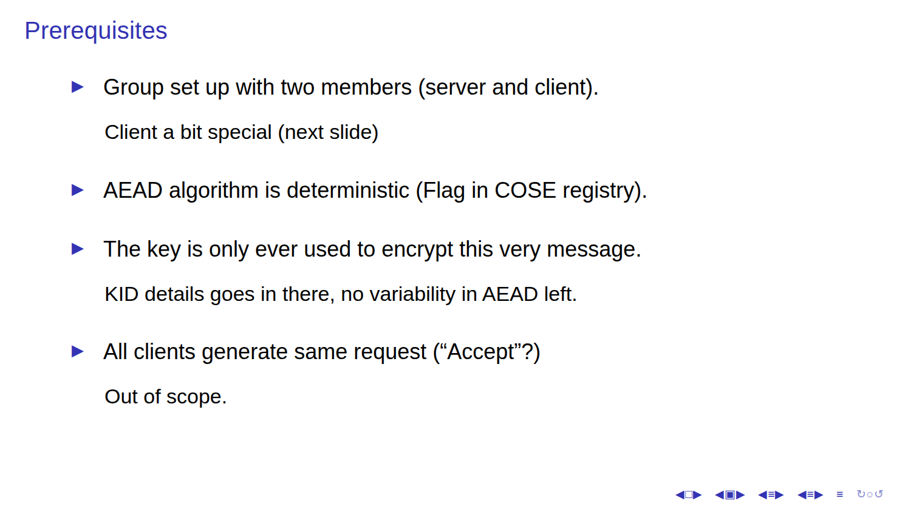Prerequisites
Group set up with two members (server and client). Client a bit special (next slide)
AEAD algorithm is deterministic (Flag in COSE registry).
The key is only ever used to encrypt this very message. KID details goes in there, no variability in AEAD left.
All clients generate same request (“Accept”?) Out of scope.
◀□▶ ◀▣▶ ◀≡▶ ◀≡▶ ≡ ↻○↺